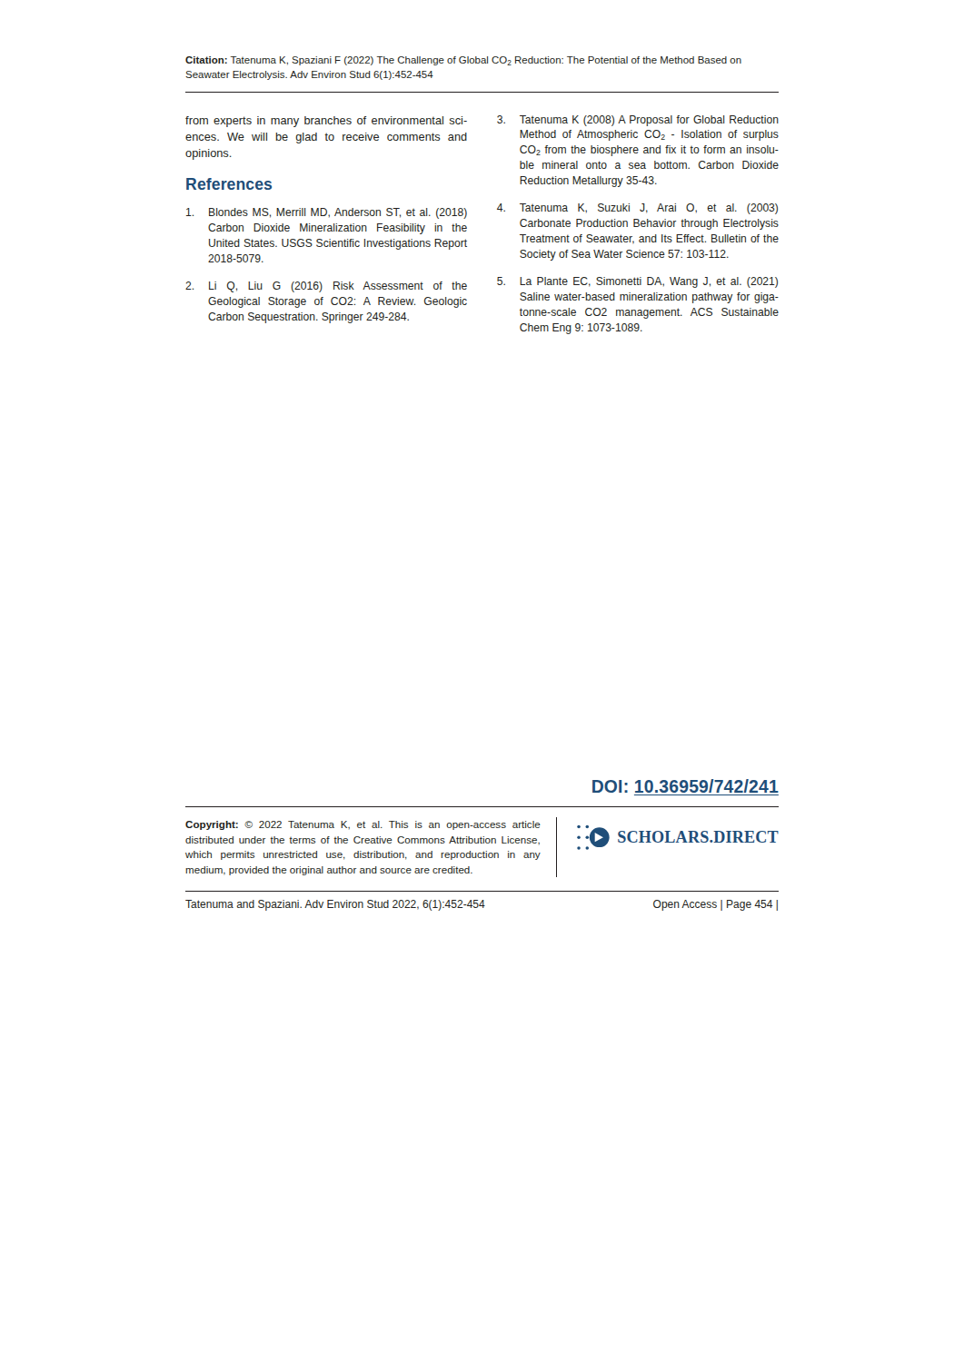Citation: Tatenuma K, Spaziani F (2022) The Challenge of Global CO2 Reduction: The Potential of the Method Based on Seawater Electrolysis. Adv Environ Stud 6(1):452-454
from experts in many branches of environmental sciences. We will be glad to receive comments and opinions.
References
Blondes MS, Merrill MD, Anderson ST, et al. (2018) Carbon Dioxide Mineralization Feasibility in the United States. USGS Scientific Investigations Report 2018-5079.
Li Q, Liu G (2016) Risk Assessment of the Geological Storage of CO2: A Review. Geologic Carbon Sequestration. Springer 249-284.
Tatenuma K (2008) A Proposal for Global Reduction Method of Atmospheric CO2 - Isolation of surplus CO2 from the biosphere and fix it to form an insoluble mineral onto a sea bottom. Carbon Dioxide Reduction Metallurgy 35-43.
Tatenuma K, Suzuki J, Arai O, et al. (2003) Carbonate Production Behavior through Electrolysis Treatment of Seawater, and Its Effect. Bulletin of the Society of Sea Water Science 57: 103-112.
La Plante EC, Simonetti DA, Wang J, et al. (2021) Saline water-based mineralization pathway for gigatonne-scale CO2 management. ACS Sustainable Chem Eng 9: 1073-1089.
DOI: 10.36959/742/241
Copyright: © 2022 Tatenuma K, et al. This is an open-access article distributed under the terms of the Creative Commons Attribution License, which permits unrestricted use, distribution, and reproduction in any medium, provided the original author and source are credited.
SCHOLARS. DIRECT
Tatenuma and Spaziani. Adv Environ Stud 2022, 6(1):452-454
Open Access | Page 454 |